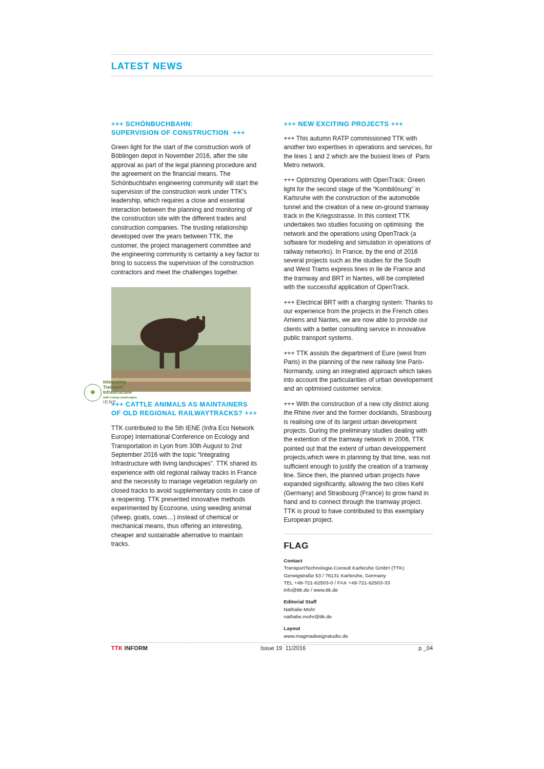Latest News
+++ Schönbuchbahn:
Supervision of construction +++
Green light for the start of the construction work of Böblingen depot in November 2016, after the site approval as part of the legal planning procedure and the agreement on the financial means. The Schönbuchbahn engineering community will start the supervision of the construction work under TTK's leadership, which requires a close and essential interaction between the planning and monitoring of the construction site with the different trades and construction companies. The trusting relationship developed over the years between TTK, the customer, the project management committee and the engineering community is certainly a key factor to bring to success the supervision of the construction contractors and meet the challenges together.
+++ Cattle animals as maintainers
of old regional railwaytracks? +++
TTK contributed to the 5th IENE (Infra Eco Network Europe) International Conference on Ecology and Transportation in Lyon from 30th August to 2nd September 2016 with the topic “Integrating Infrastructure with living landscapes”. TTK shared its experience with old regional railway tracks in France and the necessity to manage vegetation regularly on closed tracks to avoid supplementary costs in case of a reopening. TTK presented innovative methods experimented by Ecozoone, using weeding animal (sheep, goats, cows…) instead of chemical or mechanical means, thus offering an interesting, cheaper and sustainable alternative to maintain tracks.
+++ New exciting projects +++
+++ This autumn RATP commissioned TTK with another two expertises in operations and services, for the lines 1 and 2 which are the busiest lines of Paris Metro network.
+++ Optimizing Operations with OpenTrack: Green light for the second stage of the “Kombilösung” in Karlsruhe with the construction of the automobile tunnel and the creation of a new on-ground tramway track in the Kriegsstrasse. In this context TTK undertakes two studies focusing on optimising the network and the operations using OpenTrack (a software for modeling and simulation in operations of railway networks). In France, by the end of 2016 several projects such as the studies for the South and West Trams express lines in Ile de France and the tramway and BRT in Nantes, will be completed with the successful application of OpenTrack.
+++ Electrical BRT with a charging system: Thanks to our experience from the projects in the French cities Amiens and Nantes, we are now able to provide our clients with a better consulting service in innovative public transport systems.
+++ TTK assists the department of Eure (west from Paris) in the planning of the new railway line Paris-Normandy, using an integrated approach which takes into account the particularities of urban developement and an optimised customer service.
+++ With the construction of a new city district along the Rhine river and the former docklands, Strasbourg is realising one of its largest urban development projects. During the preliminary studies dealing with the extention of the tramway network in 2006, TTK pointed out that the extent of urban developpement projects,which were in planning by that time, was not sufficient enough to justify the creation of a tramway line. Since then, the planned urban projects have expanded significantly, allowing the two cities Kehl (Germany) and Strasbourg (France) to grow hand in hand and to connect through the tramway project. TTK is proud to have contributed to this exemplary European project.
FLAG
Contact
TransportTechnologie-Consult Karlsruhe GmbH (TTK)
Gerwigstraße 53 / 76131 Karlsruhe, Germany
TEL +49-721-62503-0 / FAX +49-721-62503-33
info@ttk.de / www.ttk.de
Editorial Staff
Nathalie Mohr
nathalie.mohr@ttk.de
Layout
www.magmadesignstudio.de
🌳
Integrating
Transport Infrastructure
with Living Landscapes
IENE
TTK INFORM
Issue 19 11/2016
p _04